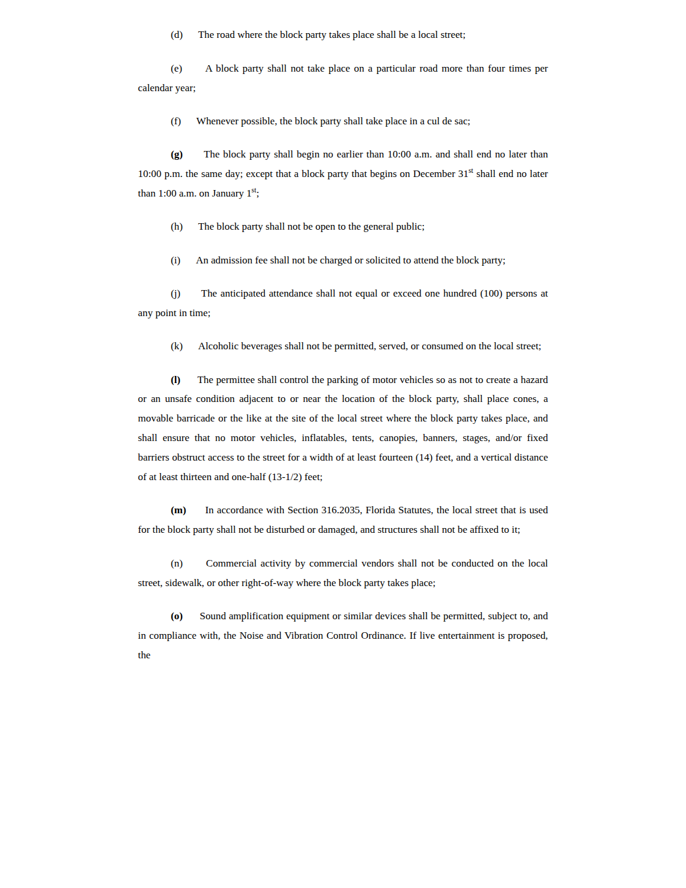(d) The road where the block party takes place shall be a local street;
(e) A block party shall not take place on a particular road more than four times per calendar year;
(f) Whenever possible, the block party shall take place in a cul de sac;
(g) The block party shall begin no earlier than 10:00 a.m. and shall end no later than 10:00 p.m. the same day; except that a block party that begins on December 31st shall end no later than 1:00 a.m. on January 1st;
(h) The block party shall not be open to the general public;
(i) An admission fee shall not be charged or solicited to attend the block party;
(j) The anticipated attendance shall not equal or exceed one hundred (100) persons at any point in time;
(k) Alcoholic beverages shall not be permitted, served, or consumed on the local street;
(l) The permittee shall control the parking of motor vehicles so as not to create a hazard or an unsafe condition adjacent to or near the location of the block party, shall place cones, a movable barricade or the like at the site of the local street where the block party takes place, and shall ensure that no motor vehicles, inflatables, tents, canopies, banners, stages, and/or fixed barriers obstruct access to the street for a width of at least fourteen (14) feet, and a vertical distance of at least thirteen and one-half (13-1/2) feet;
(m) In accordance with Section 316.2035, Florida Statutes, the local street that is used for the block party shall not be disturbed or damaged, and structures shall not be affixed to it;
(n) Commercial activity by commercial vendors shall not be conducted on the local street, sidewalk, or other right-of-way where the block party takes place;
(o) Sound amplification equipment or similar devices shall be permitted, subject to, and in compliance with, the Noise and Vibration Control Ordinance. If live entertainment is proposed, the